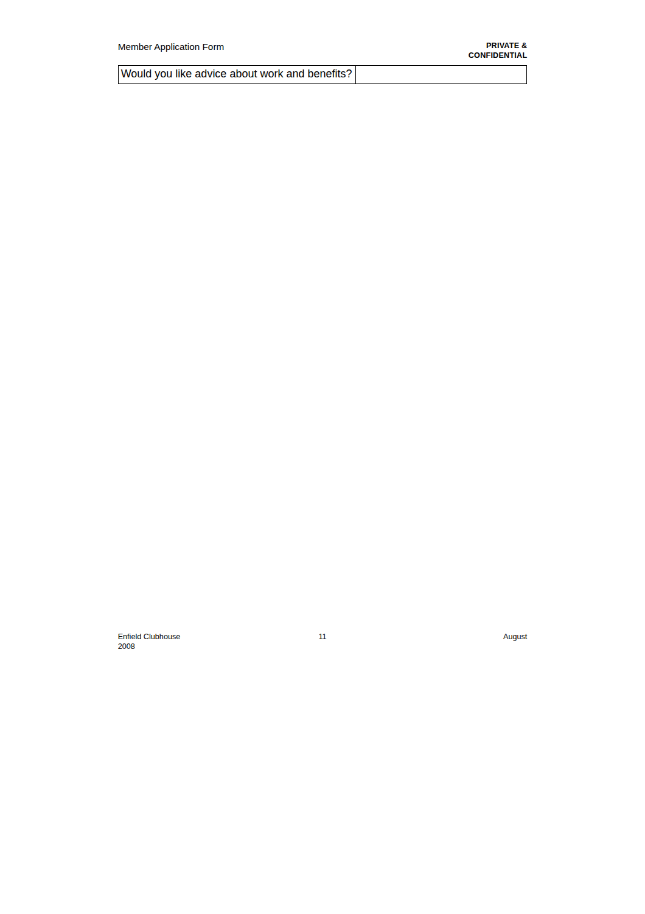Member Application Form
PRIVATE &
CONFIDENTIAL
Would you like advice about work and benefits?
Enfield Clubhouse
2008
11
August